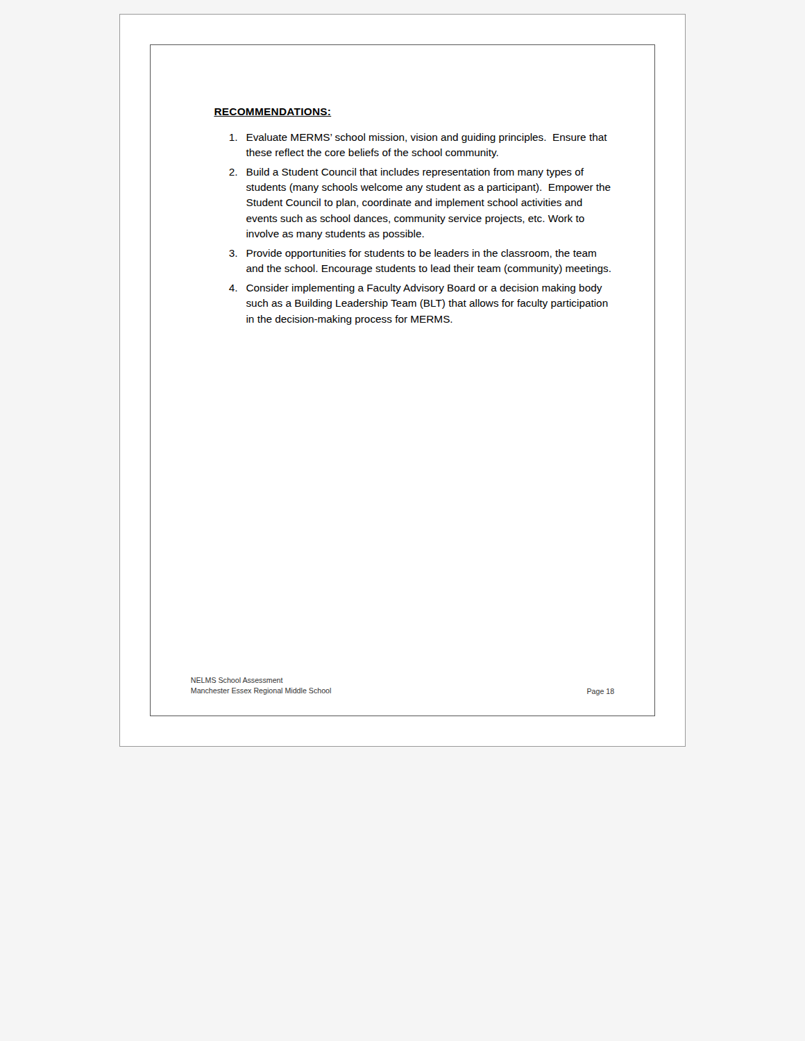RECOMMENDATIONS:
Evaluate MERMS’ school mission, vision and guiding principles. Ensure that these reflect the core beliefs of the school community.
Build a Student Council that includes representation from many types of students (many schools welcome any student as a participant). Empower the Student Council to plan, coordinate and implement school activities and events such as school dances, community service projects, etc. Work to involve as many students as possible.
Provide opportunities for students to be leaders in the classroom, the team and the school. Encourage students to lead their team (community) meetings.
Consider implementing a Faculty Advisory Board or a decision making body such as a Building Leadership Team (BLT) that allows for faculty participation in the decision-making process for MERMS.
NELMS School Assessment
Manchester Essex Regional Middle School
Page 18